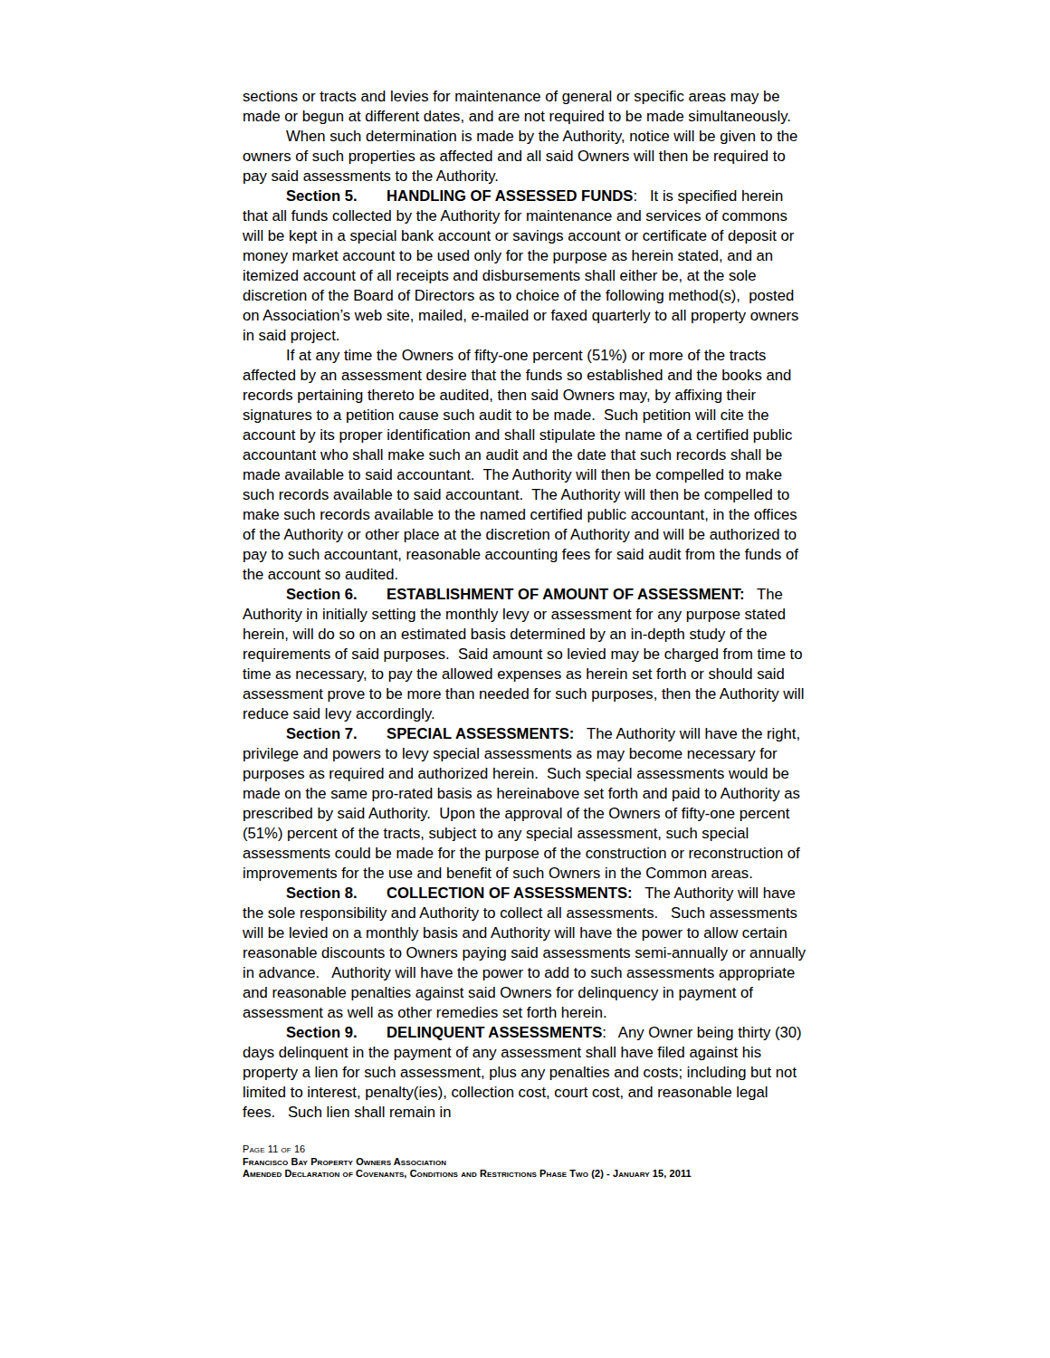sections or tracts and levies for maintenance of general or specific areas may be made or begun at different dates, and are not required to be made simultaneously.
When such determination is made by the Authority, notice will be given to the owners of such properties as affected and all said Owners will then be required to pay said assessments to the Authority.
Section 5. Handling of Assessed Funds: It is specified herein that all funds collected by the Authority for maintenance and services of commons will be kept in a special bank account or savings account or certificate of deposit or money market account to be used only for the purpose as herein stated, and an itemized account of all receipts and disbursements shall either be, at the sole discretion of the Board of Directors as to choice of the following method(s), posted on Association’s web site, mailed, e-mailed or faxed quarterly to all property owners in said project.
If at any time the Owners of fifty-one percent (51%) or more of the tracts affected by an assessment desire that the funds so established and the books and records pertaining thereto be audited, then said Owners may, by affixing their signatures to a petition cause such audit to be made. Such petition will cite the account by its proper identification and shall stipulate the name of a certified public accountant who shall make such an audit and the date that such records shall be made available to said accountant. The Authority will then be compelled to make such records available to said accountant. The Authority will then be compelled to make such records available to the named certified public accountant, in the offices of the Authority or other place at the discretion of Authority and will be authorized to pay to such accountant, reasonable accounting fees for said audit from the funds of the account so audited.
Section 6. Establishment of Amount of Assessment: The Authority in initially setting the monthly levy or assessment for any purpose stated herein, will do so on an estimated basis determined by an in-depth study of the requirements of said purposes. Said amount so levied may be charged from time to time as necessary, to pay the allowed expenses as herein set forth or should said assessment prove to be more than needed for such purposes, then the Authority will reduce said levy accordingly.
Section 7. Special Assessments: The Authority will have the right, privilege and powers to levy special assessments as may become necessary for purposes as required and authorized herein. Such special assessments would be made on the same pro-rated basis as hereinabove set forth and paid to Authority as prescribed by said Authority. Upon the approval of the Owners of fifty-one percent (51%) percent of the tracts, subject to any special assessment, such special assessments could be made for the purpose of the construction or reconstruction of improvements for the use and benefit of such Owners in the Common areas.
Section 8. Collection of Assessments: The Authority will have the sole responsibility and Authority to collect all assessments. Such assessments will be levied on a monthly basis and Authority will have the power to allow certain reasonable discounts to Owners paying said assessments semi-annually or annually in advance. Authority will have the power to add to such assessments appropriate and reasonable penalties against said Owners for delinquency in payment of assessment as well as other remedies set forth herein.
Section 9. Delinquent Assessments: Any Owner being thirty (30) days delinquent in the payment of any assessment shall have filed against his property a lien for such assessment, plus any penalties and costs; including but not limited to interest, penalty(ies), collection cost, court cost, and reasonable legal fees. Such lien shall remain in
Page 11 of 16
Francisco Bay Property Owners Association
Amended Declaration of Covenants, Conditions and Restrictions Phase Two (2) - January 15, 2011